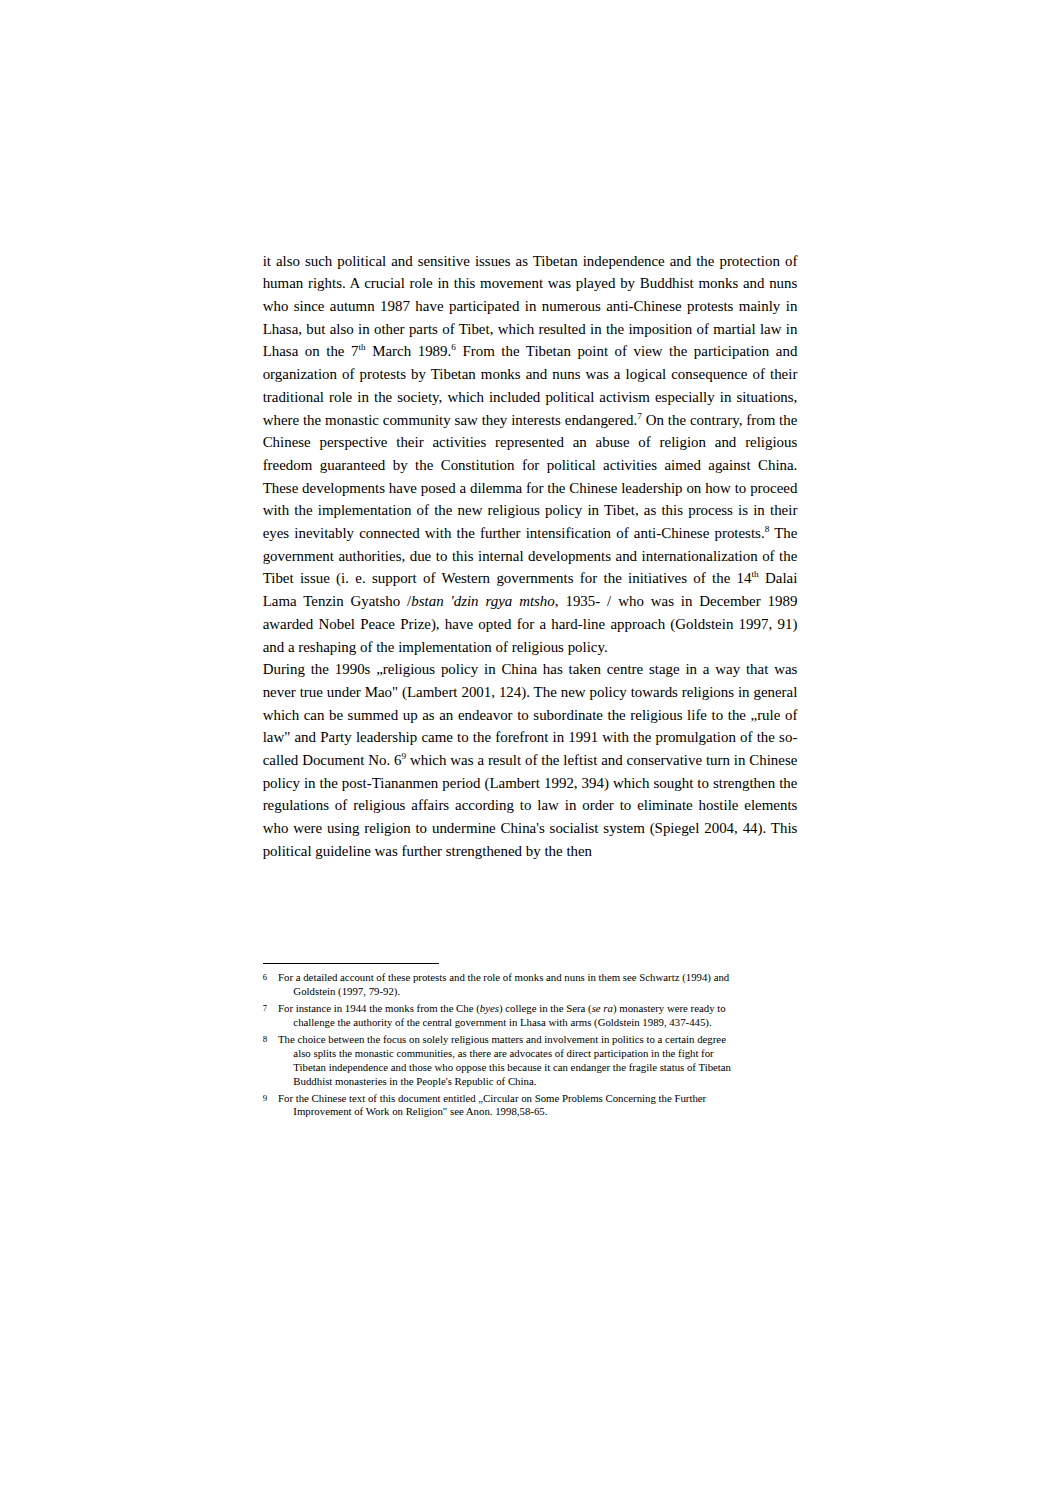it also such political and sensitive issues as Tibetan independence and the protection of human rights. A crucial role in this movement was played by Buddhist monks and nuns who since autumn 1987 have participated in numerous anti-Chinese protests mainly in Lhasa, but also in other parts of Tibet, which resulted in the imposition of martial law in Lhasa on the 7th March 1989.6 From the Tibetan point of view the participation and organization of protests by Tibetan monks and nuns was a logical consequence of their traditional role in the society, which included political activism especially in situations, where the monastic community saw they interests endangered.7 On the contrary, from the Chinese perspective their activities represented an abuse of religion and religious freedom guaranteed by the Constitution for political activities aimed against China. These developments have posed a dilemma for the Chinese leadership on how to proceed with the implementation of the new religious policy in Tibet, as this process is in their eyes inevitably connected with the further intensification of anti-Chinese protests.8 The government authorities, due to this internal developments and internationalization of the Tibet issue (i. e. support of Western governments for the initiatives of the 14th Dalai Lama Tenzin Gyatsho /bstan 'dzin rgya mtsho, 1935- / who was in December 1989 awarded Nobel Peace Prize), have opted for a hard-line approach (Goldstein 1997, 91) and a reshaping of the implementation of religious policy.
During the 1990s „religious policy in China has taken centre stage in a way that was never true under Mao" (Lambert 2001, 124). The new policy towards religions in general which can be summed up as an endeavor to subordinate the religious life to the „rule of law" and Party leadership came to the forefront in 1991 with the promulgation of the so-called Document No. 69 which was a result of the leftist and conservative turn in Chinese policy in the post-Tiananmen period (Lambert 1992, 394) which sought to strengthen the regulations of religious affairs according to law in order to eliminate hostile elements who were using religion to undermine China's socialist system (Spiegel 2004, 44). This political guideline was further strengthened by the then
6
For a detailed account of these protests and the role of monks and nuns in them see Schwartz (1994) andGoldstein (1997, 79-92).
7
For instance in 1944 the monks from the Che (byes) college in the Sera (se ra) monastery were ready tochallenge the authority of the central government in Lhasa with arms (Goldstein 1989, 437-445).
8
The choice between the focus on solely religious matters and involvement in politics to a certain degreealso splits the monastic communities, as there are advocates of direct participation in the fight for Tibetan independence and those who oppose this because it can endanger the fragile status of Tibetan Buddhist monasteries in the People's Republic of China.
9
For the Chinese text of this document entitled „Circular on Some Problems Concerning the FurtherImprovement of Work on Religion" see Anon. 1998,58-65.